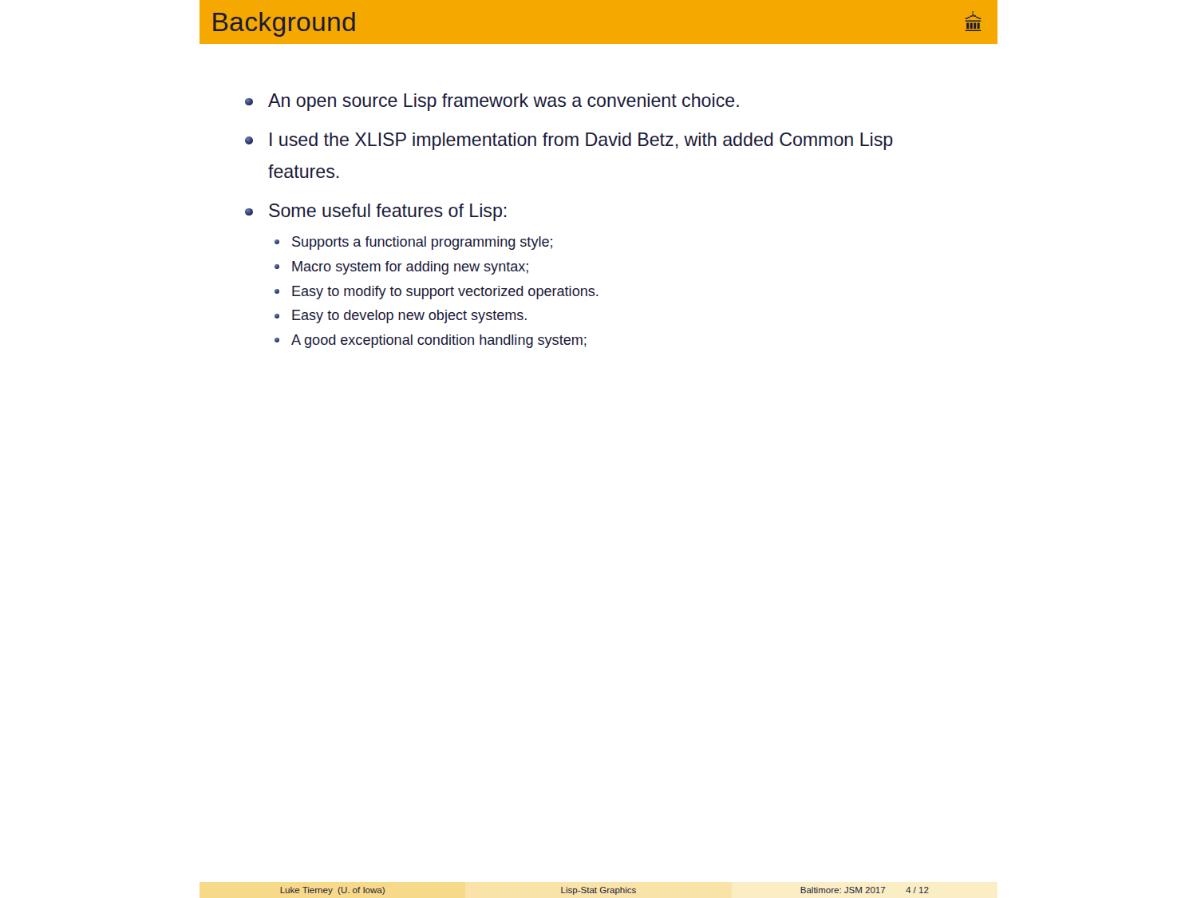Background
L 🏛
An open source Lisp framework was a convenient choice.
I used the XLISP implementation from David Betz, with added Common Lisp features.
Some useful features of Lisp:
Supports a functional programming style;
Macro system for adding new syntax;
Easy to modify to support vectorized operations.
Easy to develop new object systems.
A good exceptional condition handling system;
Luke Tierney (U. of Iowa)
Lisp-Stat Graphics
Baltimore: JSM 20174 / 12